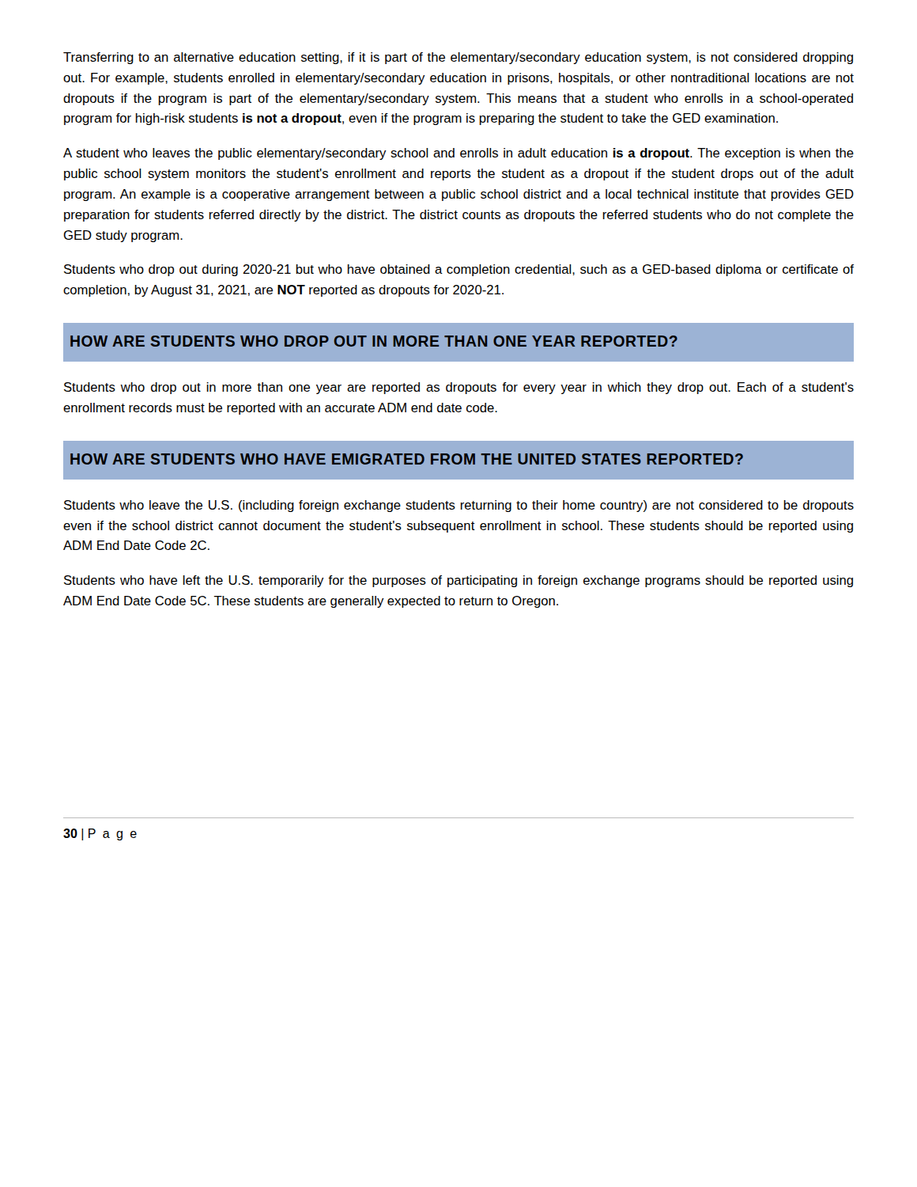Transferring to an alternative education setting, if it is part of the elementary/secondary education system, is not considered dropping out. For example, students enrolled in elementary/secondary education in prisons, hospitals, or other nontraditional locations are not dropouts if the program is part of the elementary/secondary system. This means that a student who enrolls in a school-operated program for high-risk students is not a dropout, even if the program is preparing the student to take the GED examination.
A student who leaves the public elementary/secondary school and enrolls in adult education is a dropout. The exception is when the public school system monitors the student's enrollment and reports the student as a dropout if the student drops out of the adult program. An example is a cooperative arrangement between a public school district and a local technical institute that provides GED preparation for students referred directly by the district. The district counts as dropouts the referred students who do not complete the GED study program.
Students who drop out during 2020-21 but who have obtained a completion credential, such as a GED-based diploma or certificate of completion, by August 31, 2021, are NOT reported as dropouts for 2020-21.
HOW ARE STUDENTS WHO DROP OUT IN MORE THAN ONE YEAR REPORTED?
Students who drop out in more than one year are reported as dropouts for every year in which they drop out. Each of a student's enrollment records must be reported with an accurate ADM end date code.
HOW ARE STUDENTS WHO HAVE EMIGRATED FROM THE UNITED STATES REPORTED?
Students who leave the U.S. (including foreign exchange students returning to their home country) are not considered to be dropouts even if the school district cannot document the student's subsequent enrollment in school. These students should be reported using ADM End Date Code 2C.
Students who have left the U.S. temporarily for the purposes of participating in foreign exchange programs should be reported using ADM End Date Code 5C. These students are generally expected to return to Oregon.
30 | P a g e